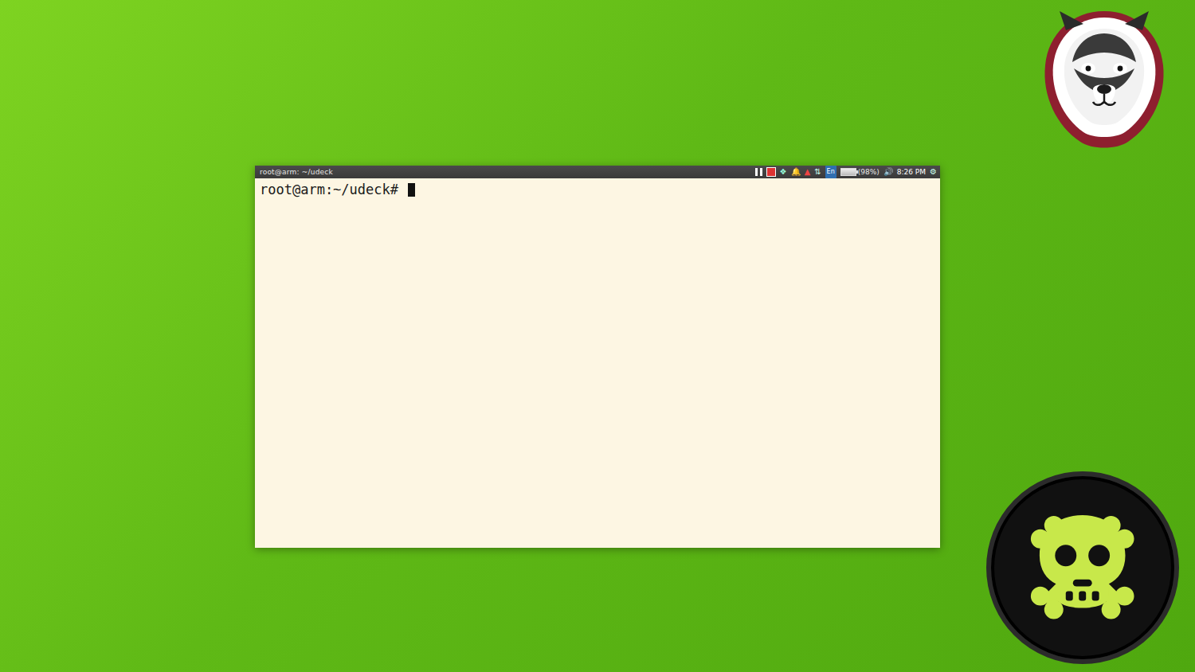root@arm: ~/udeck ❖ 🔔 ▲ ⇅ En (98%) 🔊 8:26 PM ⚙
root@arm:~/udeck#